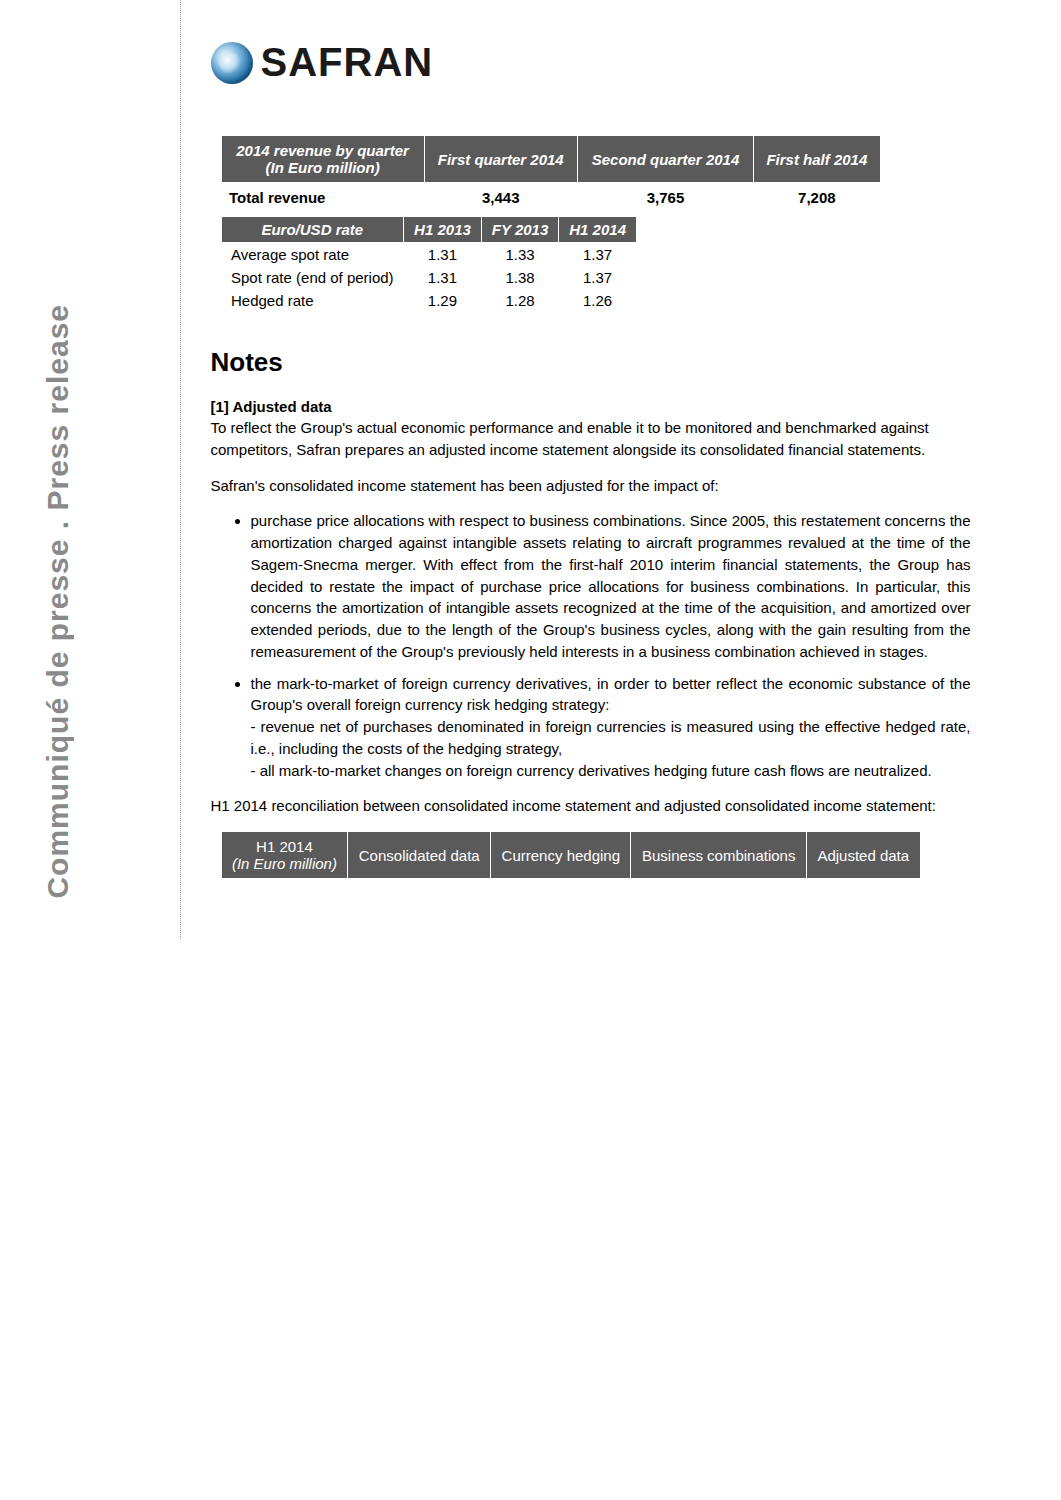Communiqué de presse . Press release
SAFRAN
| 2014 revenue by quarter (In Euro million) | First quarter 2014 | Second quarter 2014 | First half 2014 |
| --- | --- | --- | --- |
| Total revenue | 3,443 | 3,765 | 7,208 |
| Euro/USD rate | H1 2013 | FY 2013 | H1 2014 |
| --- | --- | --- | --- |
| Average spot rate | 1.31 | 1.33 | 1.37 |
| Spot rate (end of period) | 1.31 | 1.38 | 1.37 |
| Hedged rate | 1.29 | 1.28 | 1.26 |
Notes
[1] Adjusted data
To reflect the Group's actual economic performance and enable it to be monitored and benchmarked against competitors, Safran prepares an adjusted income statement alongside its consolidated financial statements.
Safran's consolidated income statement has been adjusted for the impact of:
purchase price allocations with respect to business combinations. Since 2005, this restatement concerns the amortization charged against intangible assets relating to aircraft programmes revalued at the time of the Sagem-Snecma merger. With effect from the first-half 2010 interim financial statements, the Group has decided to restate the impact of purchase price allocations for business combinations. In particular, this concerns the amortization of intangible assets recognized at the time of the acquisition, and amortized over extended periods, due to the length of the Group's business cycles, along with the gain resulting from the remeasurement of the Group's previously held interests in a business combination achieved in stages.
the mark-to-market of foreign currency derivatives, in order to better reflect the economic substance of the Group's overall foreign currency risk hedging strategy:
- revenue net of purchases denominated in foreign currencies is measured using the effective hedged rate, i.e., including the costs of the hedging strategy,
- all mark-to-market changes on foreign currency derivatives hedging future cash flows are neutralized.
H1 2014 reconciliation between consolidated income statement and adjusted consolidated income statement:
| H1 2014 (In Euro million) | Consolidated data | Currency hedging | Business combinations | Adjusted data |
| --- | --- | --- | --- | --- |